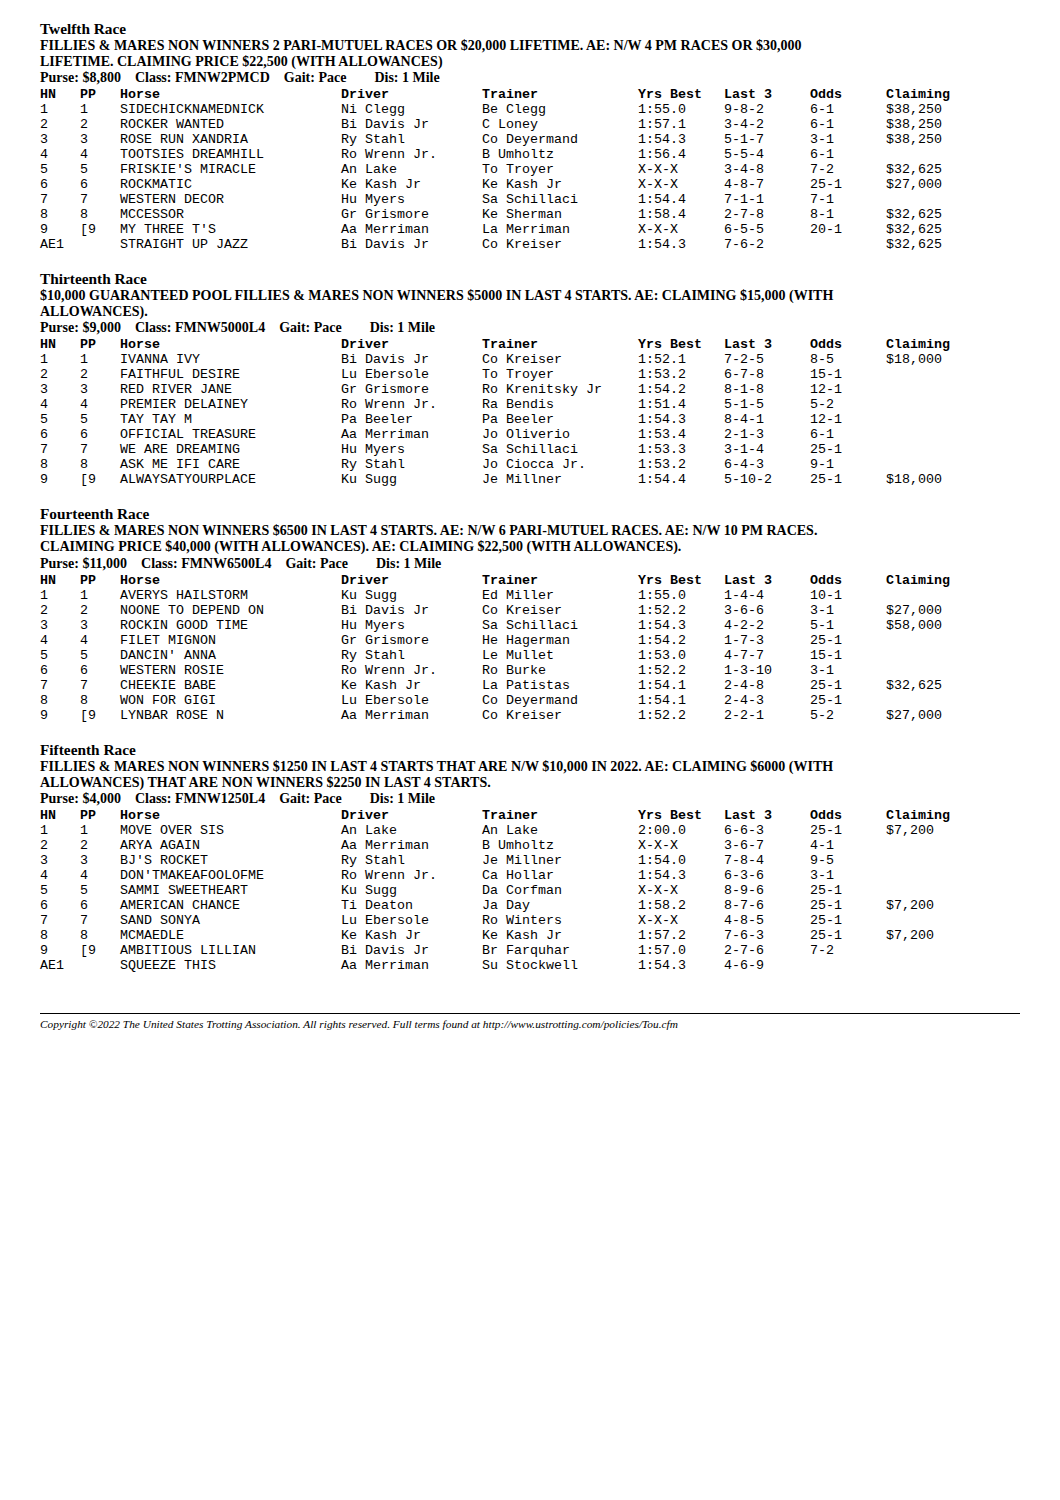Twelfth Race
FILLIES & MARES NON WINNERS 2 PARI-MUTUEL RACES OR $20,000 LIFETIME. AE: N/W 4 PM RACES OR $30,000
LIFETIME. CLAIMING PRICE $22,500 (WITH ALLOWANCES)
Purse: $8,800 Class: FMNW2PMCD Gait: Pace Dis: 1 Mile
| HN | PP | Horse | Driver | Trainer | Yrs Best | Last 3 | Odds | Claiming |
| --- | --- | --- | --- | --- | --- | --- | --- | --- |
| 1 | 1 | SIDECHICKNAMEDNICK | Ni Clegg | Be Clegg | 1:55.0 | 9-8-2 | 6-1 | $38,250 |
| 2 | 2 | ROCKER WANTED | Bi Davis Jr | C Loney | 1:57.1 | 3-4-2 | 6-1 | $38,250 |
| 3 | 3 | ROSE RUN XANDRIA | Ry Stahl | Co Deyermand | 1:54.3 | 5-1-7 | 3-1 | $38,250 |
| 4 | 4 | TOOTSIES DREAMHILL | Ro Wrenn Jr. | B Umholtz | 1:56.4 | 5-5-4 | 6-1 | |
| 5 | 5 | FRISKIE'S MIRACLE | An Lake | To Troyer | X-X-X | 3-4-8 | 7-2 | $32,625 |
| 6 | 6 | ROCKMATIC | Ke Kash Jr | Ke Kash Jr | X-X-X | 4-8-7 | 25-1 | $27,000 |
| 7 | 7 | WESTERN DECOR | Hu Myers | Sa Schillaci | 1:54.4 | 7-1-1 | 7-1 | |
| 8 | 8 | MCCESSOR | Gr Grismore | Ke Sherman | 1:58.4 | 2-7-8 | 8-1 | $32,625 |
| 9 | [9 | MY THREE T'S | Aa Merriman | La Merriman | X-X-X | 6-5-5 | 20-1 | $32,625 |
| AE1 | | STRAIGHT UP JAZZ | Bi Davis Jr | Co Kreiser | 1:54.3 | 7-6-2 | | $32,625 |
Thirteenth Race
$10,000 GUARANTEED POOL FILLIES & MARES NON WINNERS $5000 IN LAST 4 STARTS. AE: CLAIMING $15,000 (WITH
ALLOWANCES).
Purse: $9,000 Class: FMNW5000L4 Gait: Pace Dis: 1 Mile
| HN | PP | Horse | Driver | Trainer | Yrs Best | Last 3 | Odds | Claiming |
| --- | --- | --- | --- | --- | --- | --- | --- | --- |
| 1 | 1 | IVANNA IVY | Bi Davis Jr | Co Kreiser | 1:52.1 | 7-2-5 | 8-5 | $18,000 |
| 2 | 2 | FAITHFUL DESIRE | Lu Ebersole | To Troyer | 1:53.2 | 6-7-8 | 15-1 | |
| 3 | 3 | RED RIVER JANE | Gr Grismore | Ro Krenitsky Jr | 1:54.2 | 8-1-8 | 12-1 | |
| 4 | 4 | PREMIER DELAINEY | Ro Wrenn Jr. | Ra Bendis | 1:51.4 | 5-1-5 | 5-2 | |
| 5 | 5 | TAY TAY M | Pa Beeler | Pa Beeler | 1:54.3 | 8-4-1 | 12-1 | |
| 6 | 6 | OFFICIAL TREASURE | Aa Merriman | Jo Oliverio | 1:53.4 | 2-1-3 | 6-1 | |
| 7 | 7 | WE ARE DREAMING | Hu Myers | Sa Schillaci | 1:53.3 | 3-1-4 | 25-1 | |
| 8 | 8 | ASK ME IFI CARE | Ry Stahl | Jo Ciocca Jr. | 1:53.2 | 6-4-3 | 9-1 | |
| 9 | [9 | ALWAYSATYOURPLACE | Ku Sugg | Je Millner | 1:54.4 | 5-10-2 | 25-1 | $18,000 |
Fourteenth Race
FILLIES & MARES NON WINNERS $6500 IN LAST 4 STARTS. AE: N/W 6 PARI-MUTUEL RACES. AE: N/W 10 PM RACES.
CLAIMING PRICE $40,000 (WITH ALLOWANCES). AE: CLAIMING $22,500 (WITH ALLOWANCES).
Purse: $11,000 Class: FMNW6500L4 Gait: Pace Dis: 1 Mile
| HN | PP | Horse | Driver | Trainer | Yrs Best | Last 3 | Odds | Claiming |
| --- | --- | --- | --- | --- | --- | --- | --- | --- |
| 1 | 1 | AVERYS HAILSTORM | Ku Sugg | Ed Miller | 1:55.0 | 1-4-4 | 10-1 | |
| 2 | 2 | NOONE TO DEPEND ON | Bi Davis Jr | Co Kreiser | 1:52.2 | 3-6-6 | 3-1 | $27,000 |
| 3 | 3 | ROCKIN GOOD TIME | Hu Myers | Sa Schillaci | 1:54.3 | 4-2-2 | 5-1 | $58,000 |
| 4 | 4 | FILET MIGNON | Gr Grismore | He Hagerman | 1:54.2 | 1-7-3 | 25-1 | |
| 5 | 5 | DANCIN' ANNA | Ry Stahl | Le Mullet | 1:53.0 | 4-7-7 | 15-1 | |
| 6 | 6 | WESTERN ROSIE | Ro Wrenn Jr. | Ro Burke | 1:52.2 | 1-3-10 | 3-1 | |
| 7 | 7 | CHEEKIE BABE | Ke Kash Jr | La Patistas | 1:54.1 | 2-4-8 | 25-1 | $32,625 |
| 8 | 8 | WON FOR GIGI | Lu Ebersole | Co Deyermand | 1:54.1 | 2-4-3 | 25-1 | |
| 9 | [9 | LYNBAR ROSE N | Aa Merriman | Co Kreiser | 1:52.2 | 2-2-1 | 5-2 | $27,000 |
Fifteenth Race
FILLIES & MARES NON WINNERS $1250 IN LAST 4 STARTS THAT ARE N/W $10,000 IN 2022. AE: CLAIMING $6000 (WITH
ALLOWANCES) THAT ARE NON WINNERS $2250 IN LAST 4 STARTS.
Purse: $4,000 Class: FMNW1250L4 Gait: Pace Dis: 1 Mile
| HN | PP | Horse | Driver | Trainer | Yrs Best | Last 3 | Odds | Claiming |
| --- | --- | --- | --- | --- | --- | --- | --- | --- |
| 1 | 1 | MOVE OVER SIS | An Lake | An Lake | 2:00.0 | 6-6-3 | 25-1 | $7,200 |
| 2 | 2 | ARYA AGAIN | Aa Merriman | B Umholtz | X-X-X | 3-6-7 | 4-1 | |
| 3 | 3 | BJ'S ROCKET | Ry Stahl | Je Millner | 1:54.0 | 7-8-4 | 9-5 | |
| 4 | 4 | DON'TMAKEAFOOLOFME | Ro Wrenn Jr. | Ca Hollar | 1:54.3 | 6-3-6 | 3-1 | |
| 5 | 5 | SAMMI SWEETHEART | Ku Sugg | Da Corfman | X-X-X | 8-9-6 | 25-1 | |
| 6 | 6 | AMERICAN CHANCE | Ti Deaton | Ja Day | 1:58.2 | 8-7-6 | 25-1 | $7,200 |
| 7 | 7 | SAND SONYA | Lu Ebersole | Ro Winters | X-X-X | 4-8-5 | 25-1 | |
| 8 | 8 | MCMAEDLE | Ke Kash Jr | Ke Kash Jr | 1:57.2 | 7-6-3 | 25-1 | $7,200 |
| 9 | [9 | AMBITIOUS LILLIAN | Bi Davis Jr | Br Farquhar | 1:57.0 | 2-7-6 | 7-2 | |
| AE1 | | SQUEEZE THIS | Aa Merriman | Su Stockwell | 1:54.3 | 4-6-9 | | |
Copyright ©2022 The United States Trotting Association. All rights reserved. Full terms found at http://www.ustrotting.com/policies/Tou.cfm